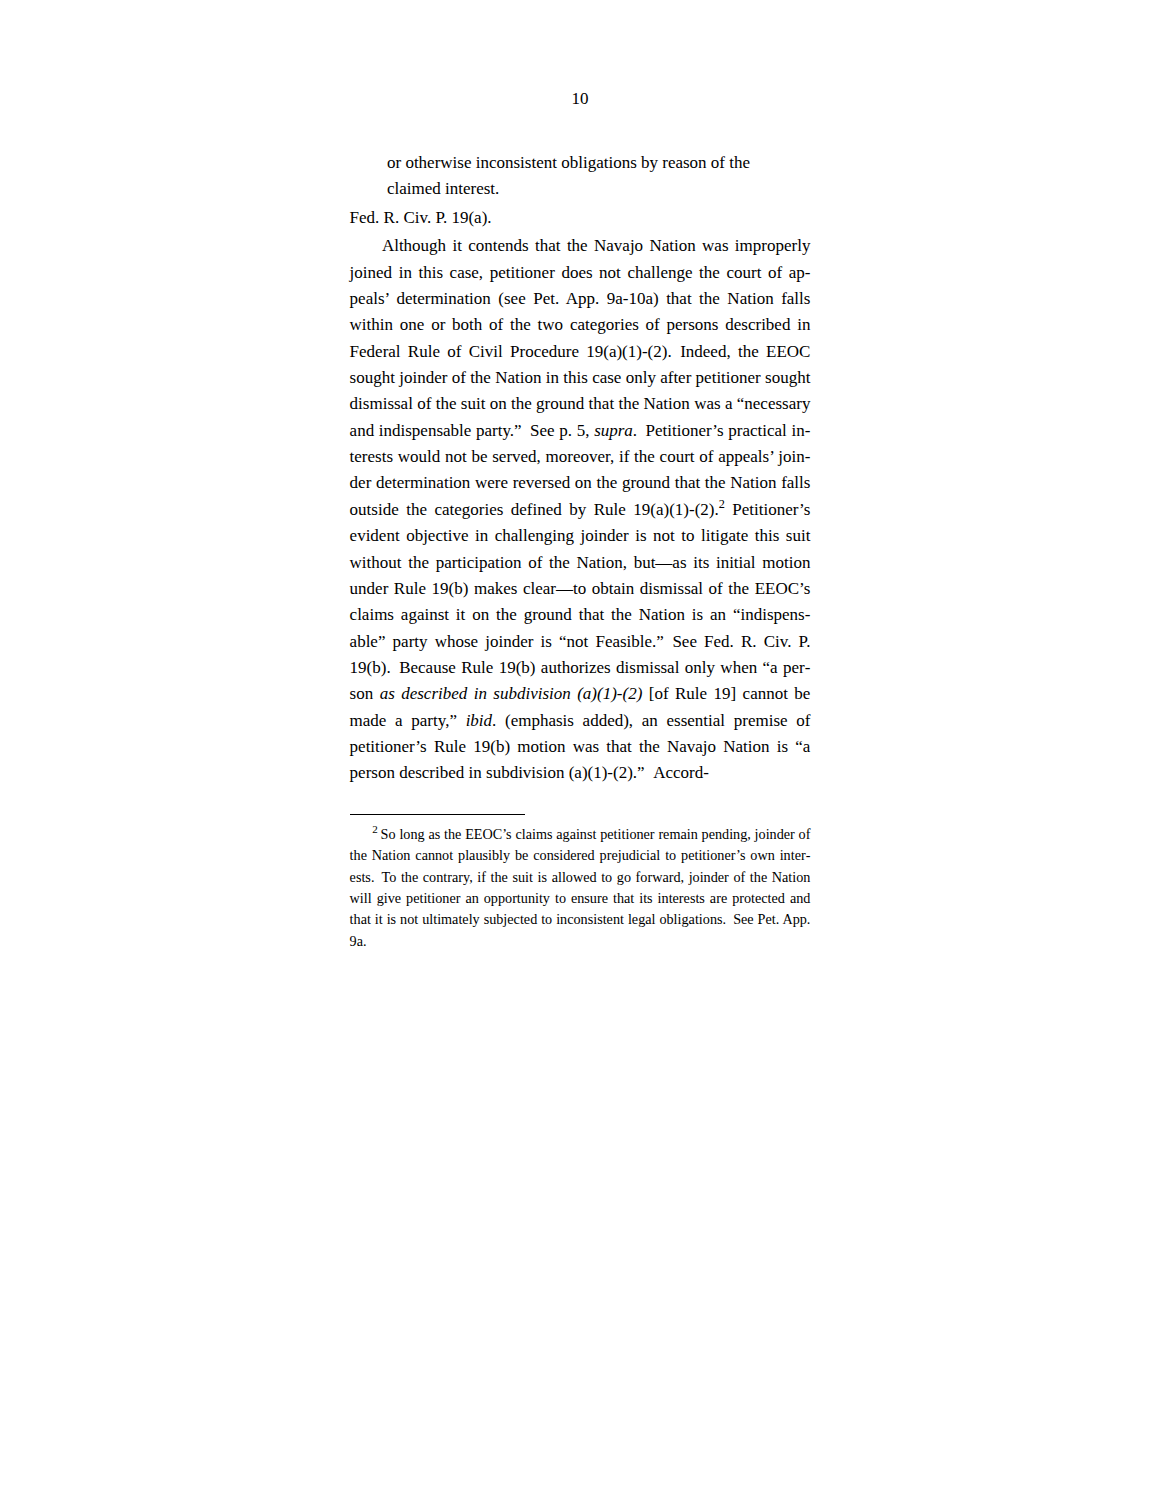10
or otherwise inconsistent obligations by reason of the claimed interest.
Fed. R. Civ. P. 19(a).
Although it contends that the Navajo Nation was improperly joined in this case, petitioner does not challenge the court of appeals’ determination (see Pet. App. 9a-10a) that the Nation falls within one or both of the two categories of persons described in Federal Rule of Civil Procedure 19(a)(1)-(2). Indeed, the EEOC sought joinder of the Nation in this case only after petitioner sought dismissal of the suit on the ground that the Nation was a “necessary and indispensable party.” See p. 5, supra. Petitioner’s practical interests would not be served, moreover, if the court of appeals’ joinder determination were reversed on the ground that the Nation falls outside the categories defined by Rule 19(a)(1)-(2).2 Petitioner’s evident objective in challenging joinder is not to litigate this suit without the participation of the Nation, but—as its initial motion under Rule 19(b) makes clear—to obtain dismissal of the EEOC’s claims against it on the ground that the Nation is an “indispensable” party whose joinder is “not Feasible.” See Fed. R. Civ. P. 19(b). Because Rule 19(b) authorizes dismissal only when “a person as described in subdivision (a)(1)-(2) [of Rule 19] cannot be made a party,” ibid. (emphasis added), an essential premise of petitioner’s Rule 19(b) motion was that the Navajo Nation is “a person described in subdivision (a)(1)-(2).” Accord-
2 So long as the EEOC’s claims against petitioner remain pending, joinder of the Nation cannot plausibly be considered prejudicial to petitioner’s own interests. To the contrary, if the suit is allowed to go forward, joinder of the Nation will give petitioner an opportunity to ensure that its interests are protected and that it is not ultimately subjected to inconsistent legal obligations. See Pet. App. 9a.